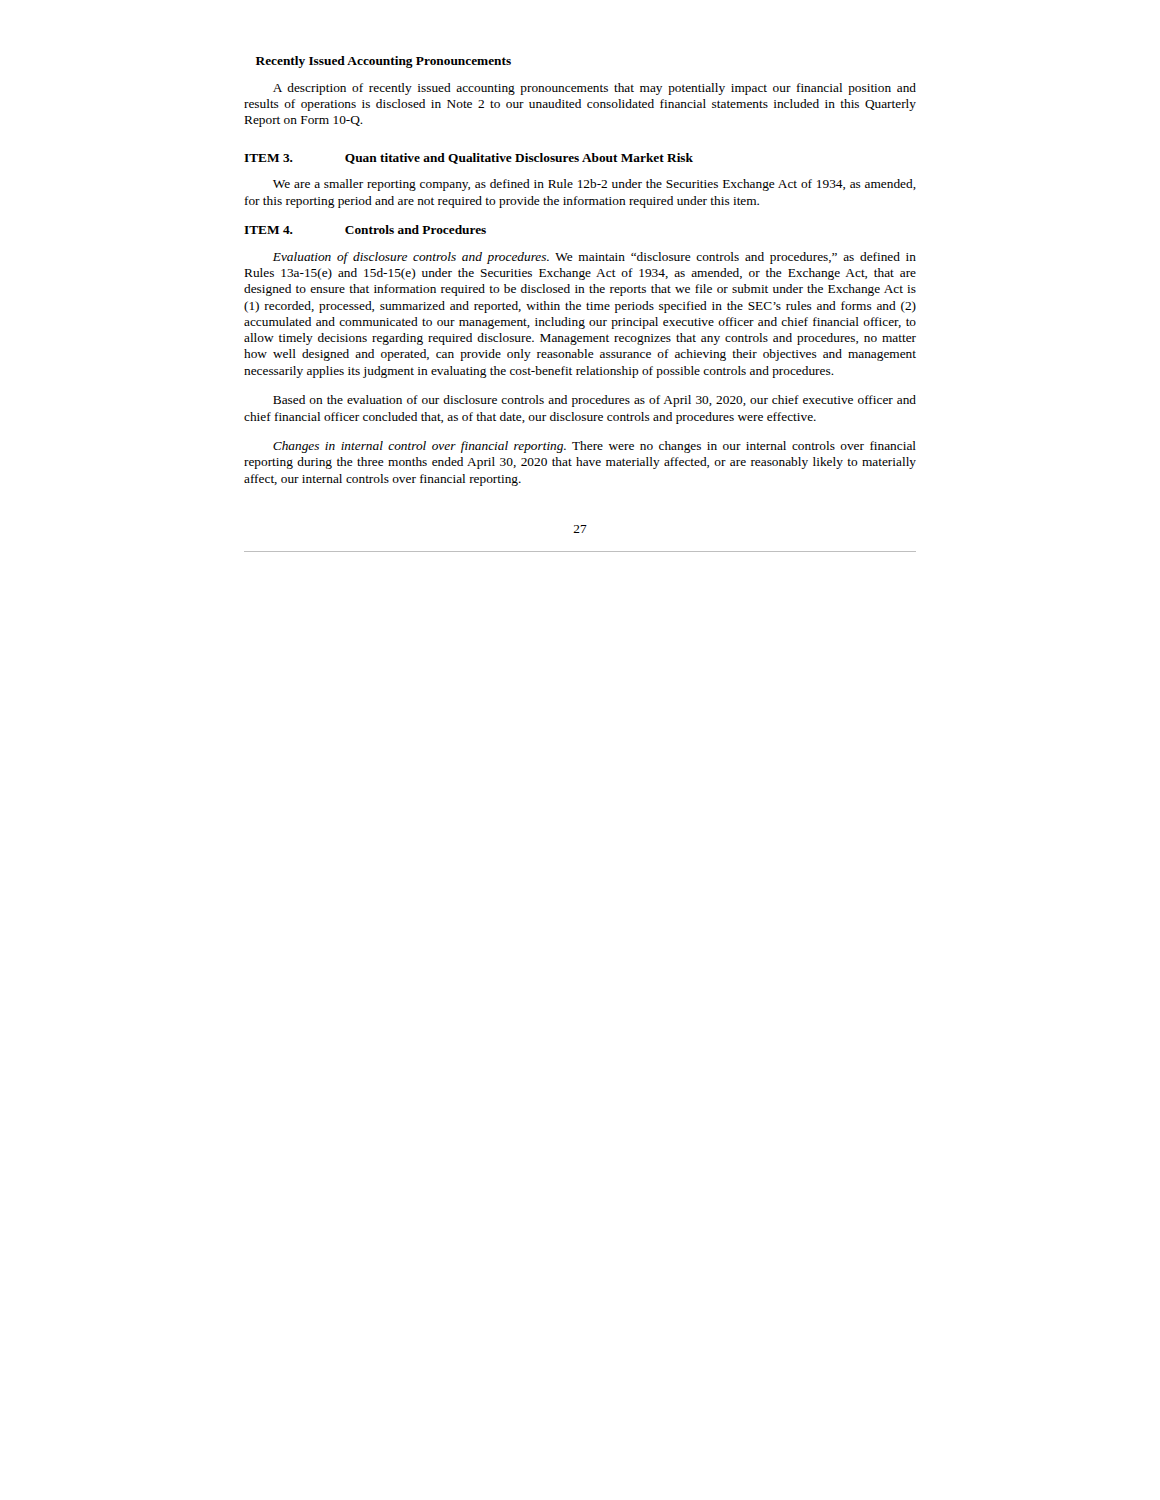Recently Issued Accounting Pronouncements
A description of recently issued accounting pronouncements that may potentially impact our financial position and results of operations is disclosed in Note 2 to our unaudited consolidated financial statements included in this Quarterly Report on Form 10-Q.
ITEM 3.
Quan titative and Qualitative Disclosures About Market Risk
We are a smaller reporting company, as defined in Rule 12b-2 under the Securities Exchange Act of 1934, as amended, for this reporting period and are not required to provide the information required under this item.
ITEM 4.
Controls and Procedures
Evaluation of disclosure controls and procedures. We maintain “disclosure controls and procedures,” as defined in Rules 13a-15(e) and 15d-15(e) under the Securities Exchange Act of 1934, as amended, or the Exchange Act, that are designed to ensure that information required to be disclosed in the reports that we file or submit under the Exchange Act is (1) recorded, processed, summarized and reported, within the time periods specified in the SEC’s rules and forms and (2) accumulated and communicated to our management, including our principal executive officer and chief financial officer, to allow timely decisions regarding required disclosure. Management recognizes that any controls and procedures, no matter how well designed and operated, can provide only reasonable assurance of achieving their objectives and management necessarily applies its judgment in evaluating the cost-benefit relationship of possible controls and procedures.
Based on the evaluation of our disclosure controls and procedures as of April 30, 2020, our chief executive officer and chief financial officer concluded that, as of that date, our disclosure controls and procedures were effective.
Changes in internal control over financial reporting. There were no changes in our internal controls over financial reporting during the three months ended April 30, 2020 that have materially affected, or are reasonably likely to materially affect, our internal controls over financial reporting.
27